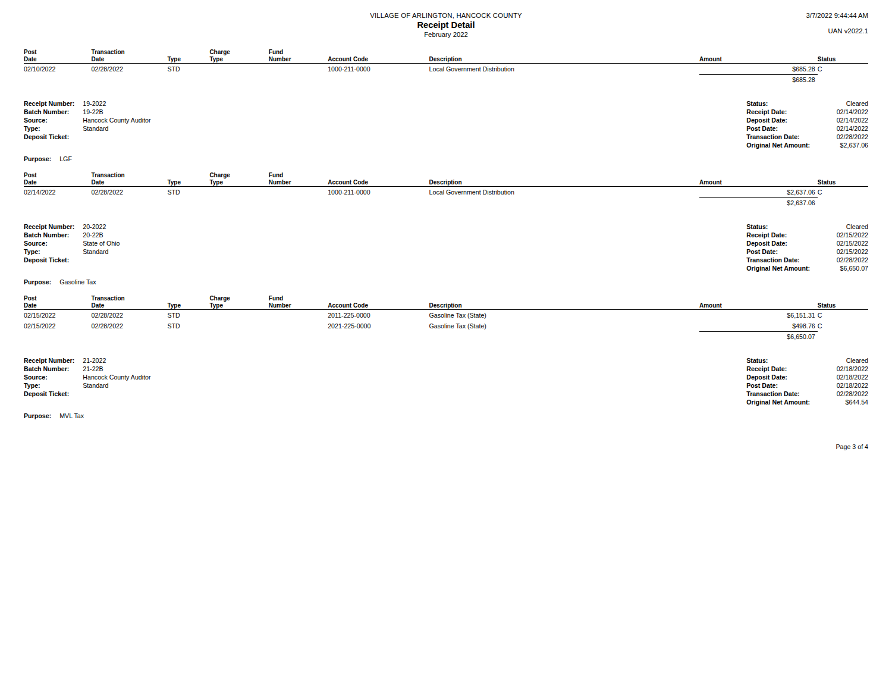3/7/2022 9:44:44 AM
UAN v2022.1
VILLAGE OF ARLINGTON, HANCOCK COUNTY
Receipt Detail
February 2022
| Post Date | Transaction Date | Type | Charge Type | Fund Number | Account Code | Description | Amount | Status |
| --- | --- | --- | --- | --- | --- | --- | --- | --- |
| 02/10/2022 | 02/28/2022 | STD | | | 1000-211-0000 | Local Government Distribution | $685.28 | C |
| | $685.28 | |
| Receipt Number: | 19-2022 |
| Batch Number: | 19-22B |
| Source: | Hancock County Auditor |
| Type: | Standard |
| Deposit Ticket: | |
| Status: | Cleared |
| Receipt Date: | 02/14/2022 |
| Deposit Date: | 02/14/2022 |
| Post Date: | 02/14/2022 |
| Transaction Date: | 02/28/2022 |
| Original Net Amount: | $2,637.06 |
Purpose: LGF
| Post Date | Transaction Date | Type | Charge Type | Fund Number | Account Code | Description | Amount | Status |
| --- | --- | --- | --- | --- | --- | --- | --- | --- |
| 02/14/2022 | 02/28/2022 | STD | | | 1000-211-0000 | Local Government Distribution | $2,637.06 | C |
| | $2,637.06 | |
| Receipt Number: | 20-2022 |
| Batch Number: | 20-22B |
| Source: | State of Ohio |
| Type: | Standard |
| Deposit Ticket: | |
| Status: | Cleared |
| Receipt Date: | 02/15/2022 |
| Deposit Date: | 02/15/2022 |
| Post Date: | 02/15/2022 |
| Transaction Date: | 02/28/2022 |
| Original Net Amount: | $6,650.07 |
Purpose: Gasoline Tax
| Post Date | Transaction Date | Type | Charge Type | Fund Number | Account Code | Description | Amount | Status |
| --- | --- | --- | --- | --- | --- | --- | --- | --- |
| 02/15/2022 | 02/28/2022 | STD | | | 2011-225-0000 | Gasoline Tax (State) | $6,151.31 | C |
| 02/15/2022 | 02/28/2022 | STD | | | 2021-225-0000 | Gasoline Tax (State) | $498.76 | C |
| | $6,650.07 | |
| Receipt Number: | 21-2022 |
| Batch Number: | 21-22B |
| Source: | Hancock County Auditor |
| Type: | Standard |
| Deposit Ticket: | |
| Status: | Cleared |
| Receipt Date: | 02/18/2022 |
| Deposit Date: | 02/18/2022 |
| Post Date: | 02/18/2022 |
| Transaction Date: | 02/28/2022 |
| Original Net Amount: | $644.54 |
Purpose: MVL Tax
Page 3 of 4